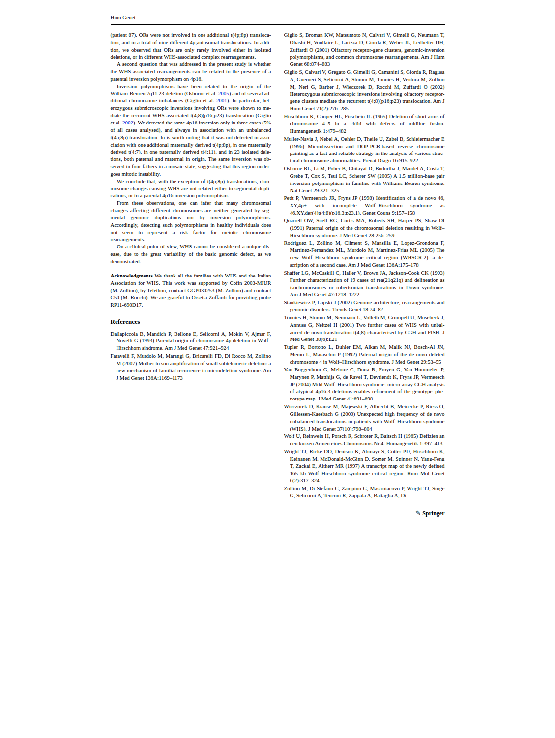Hum Genet
(patient 87). ORs were not involved in one additional t(4p;8p) translocation, and in a total of nine different 4p;autosomal translocations. In addition, we observed that ORs are only rarely involved either in isolated deletions, or in different WHS-associated complex rearrangements.
A second question that was addressed in the present study is whether the WHS-associated rearrangements can be related to the presence of a parental inversion polymorphism on 4p16.
Inversion polymorphisms have been related to the origin of the William-Beuren 7q11.23 deletion (Osborne et al. 2005) and of several additional chromosome imbalances (Giglio et al. 2001). In particular, heterozygous submicroscopic inversions involving ORs were shown to mediate the recurrent WHS-associated t(4;8)(p16;p23) translocation (Giglio et al. 2002). We detected the same 4p16 inversion only in three cases (5% of all cases analysed), and always in association with an unbalanced t(4p;8p) translocation. In is worth noting that it was not detected in association with one additional maternally derived t(4p;8p), in one maternally derived t(4;7), in one paternally derived t(4;11), and in 23 isolated deletions, both paternal and maternal in origin. The same inversion was observed in four fathers in a mosaic state, suggesting that this region undergoes mitotic instability.
We conclude that, with the exception of t(4p;8p) translocations, chromosome changes causing WHS are not related either to segmental duplications, or to a parental 4p16 inversion polymorphism.
From these observations, one can infer that many chromosomal changes affecting different chromosomes are neither generated by segmental genomic duplications nor by inversion polymorphisms. Accordingly, detecting such polymorphisms in healthy individuals does not seem to represent a risk factor for meiotic chromosome rearrangements.
On a clinical point of view, WHS cannot be considered a unique disease, due to the great variability of the basic genomic defect, as we demonstrated.
Acknowledgments We thank all the families with WHS and the Italian Association for WHS. This work was supported by Cofin 2003-MIUR (M. Zollino), by Telethon, contract GGP030253 (M. Zollino) and contract C50 (M. Rocchi). We are grateful to Orsetta Zuffardi for providing probe RP11-690D17.
References
Dallapiccola B, Mandich P, Bellone E, Selicorni A, Mokin V, Ajmar F, Novelli G (1993) Parental origin of chromosome 4p deletion in Wolf–Hirschhorn sindrome. Am J Med Genet 47:921–924
Faravelli F, Murdolo M, Marangi G, Bricarelli FD, Di Rocco M, Zollino M (2007) Mother to son amplification of small subtelomeric deletion: a new mechanism of familial recurrence in microdeletion syndrome. Am J Med Genet 136A:1169–1173
Giglio S, Broman KW, Matsumoto N, Calvari V, Gimelli G, Neumann T, Ohashi H, Voullaire L, Larizza D, Giorda R, Weber JL, Ledbetter DH, Zuffardi O (2001) Olfactory receptor-gene clusters, genomic-inversion polymorphisms, and common chromosome rearrangements. Am J Hum Genet 68:874–883
Giglio S, Calvari V, Gregato G, Gimelli G, Camanini S, Giorda R, Ragusa A, Guerneri S, Selicorni A, Stumm M, Tonnies H, Ventura M, Zollino M, Neri G, Barber J, Wieczorek D, Rocchi M, Zuffardi O (2002) Heterozygous submicroscopic inversions involving olfactory receptor-gene clusters mediate the recurrent t(4;8)(p16;p23) translocation. Am J Hum Genet 71(2):276–285
Hirschhorn K, Cooper HL, Firschein IL (1965) Deletion of short arms of chromosome 4–5 in a child with defects of midline fusion. Humangenetik 1:479–482
Muller-Navia J, Nebel A, Oehler D, Theile U, Zabel B, Schleiermacher E (1996) Microdissection and DOP-PCR-based reverse chromosome painting as a fast and reliable strategy in the analysis of various structural chromosome abnormalities. Prenat Diagn 16:915–922
Osborne RL, Li M, Pober B, Chitayat D, Bodurtha J, Mandel A, Costa T, Grebe T, Cox S, Tsui LC, Scherer SW (2005) A 1.5 million-base pair inversion polymorphism in families with Williams-Beuren syndrome. Nat Genet 29:321–325
Petit P, Vermeersch JR, Fryns JP (1998) Identification of a de novo 46, XY,4p+ with incomplete Wolf–Hirschhorn syndrome as 46,XY,der(4)t(4;8)(p16.3;p23.1). Genet Couns 9:157–158
Quarrell OW, Snell RG, Curtis MA, Roberts SH, Harper PS, Shaw DI (1991) Paternal origin of the chromosomal deletion resulting in Wolf–Hirschhorn syndrome. J Med Genet 28:256–259
Rodriguez L, Zollino M, Climent S, Mansilla E, Lopez-Grondona F, Martinez-Fernandez ML, Murdolo M, Martinez-Frias ML (2005) The new Wolf–Hirschhorn syndrome critical region (WHSCR-2): a description of a second case. Am J Med Genet 136A:175–178
Shaffer LG, McCaskill C, Haller V, Brown JA, Jackson-Cook CK (1993) Further characterization of 19 cases of rea(21q21q) and delineation as isochromosomes or robertsonian translocations in Down syndrome. Am J Med Genet 47:1218–1222
Stankiewicz P, Lupski J (2002) Genome architecture, rearrangements and genomic disorders. Trends Genet 18:74–82
Tonnies H, Stumm M, Neumann L, Volleth M, Grumpelt U, Musebeck J, Annuss G, Neitzel H (2001) Two further cases of WHS with unbalanced de novo translocation t(4;8) characterised by CGH and FISH. J Med Genet 38(6):E21
Tupler R, Bortotto L, Buhler EM, Alkan M, Malik NJ, Bosch-Al JN, Memo L, Maraschio P (1992) Paternal origin of the de novo deleted chromosome 4 in Wolf–Hirschhorn syndrome. J Med Genet 29:53–55
Van Buggenhout G, Melotte C, Dutta B, Froyen G, Van Hummelen P, Marynen P, Matthijs G, de Ravel T, Devriendt K, Fryns JP, Vermeesch JP (2004) Mild Wolf–Hirschhorn syndrome: micro-array CGH analysis of atypical 4p16.3 deletions enables refinement of the genotype–phenotype map. J Med Genet 41:691–698
Wieczorek D, Krause M, Majewski F, Albrecht B, Meinecke P, Riess O, Gillessen-Kaesbach G (2000) Unexpected high frequency of de novo unbalanced translocations in patients with Wolf–Hirschhorn syndrome (WHS). J Med Genet 37(10):798–804
Wolf U, Reinwein H, Porsch R, Schroter R, Baitsch H (1965) Defizien an den kurzen Armen eines Chromosoms Nr 4. Humangenetik 1:397–413
Wright TJ, Ricke DO, Denison K, Abmayr S, Cotter PD, Hirschhorn K, Keinanen M, McDonald-McGinn D, Somer M, Spinner N, Yang-Feng T, Zackai E, Altherr MR (1997) A transcript map of the newly defined 165 kb Wolf–Hirschhorn syndrome critical region. Hum Mol Genet 6(2):317–324
Zollino M, Di Stefano C, Zampino G, Mastroiacovo P, Wright TJ, Sorge G, Selicorni A, Tenconi R, Zappala A, Battaglia A, Di
✎Springer